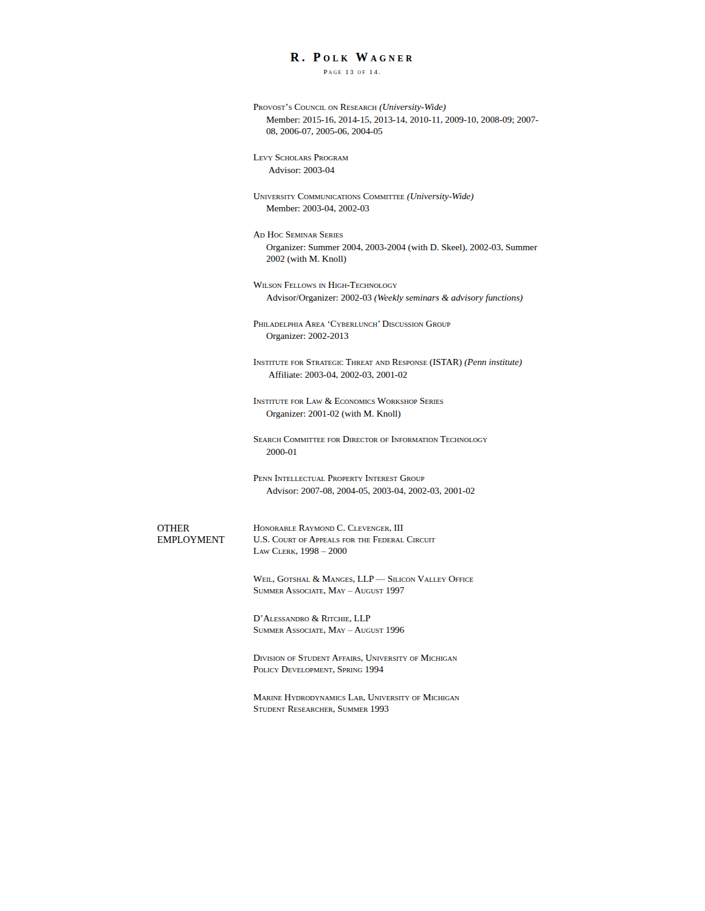R. Polk Wagner
Page 13 of 14.
Provost’s Council on Research (University-Wide)
Member: 2015-16, 2014-15, 2013-14, 2010-11, 2009-10, 2008-09; 2007-08, 2006-07, 2005-06, 2004-05
Levy Scholars Program
Advisor: 2003-04
University Communications Committee (University-Wide)
Member: 2003-04, 2002-03
Ad Hoc Seminar Series
Organizer: Summer 2004, 2003-2004 (with D. Skeel), 2002-03, Summer 2002 (with M. Knoll)
Wilson Fellows in High-Technology
Advisor/Organizer: 2002-03 (Weekly seminars & advisory functions)
Philadelphia Area ‘Cyberlunch’ Discussion Group
Organizer: 2002-2013
Institute for Strategic Threat and Response (ISTAR) (Penn institute)
Affiliate: 2003-04, 2002-03, 2001-02
Institute for Law & Economics Workshop Series
Organizer: 2001-02 (with M. Knoll)
Search Committee for Director of Information Technology
2000-01
Penn Intellectual Property Interest Group
Advisor: 2007-08, 2004-05, 2003-04, 2002-03, 2001-02
OTHER EMPLOYMENT
Honorable Raymond C. Clevenger, III
U.S. Court of Appeals for the Federal Circuit
Law Clerk, 1998 – 2000
Weil, Gotshal & Manges, LLP — Silicon Valley Office
Summer Associate, May – August 1997
D’Alessandro & Ritchie, LLP
Summer Associate, May – August 1996
Division of Student Affairs, University of Michigan
Policy Development, Spring 1994
Marine Hydrodynamics Lab, University of Michigan
Student Researcher, Summer 1993